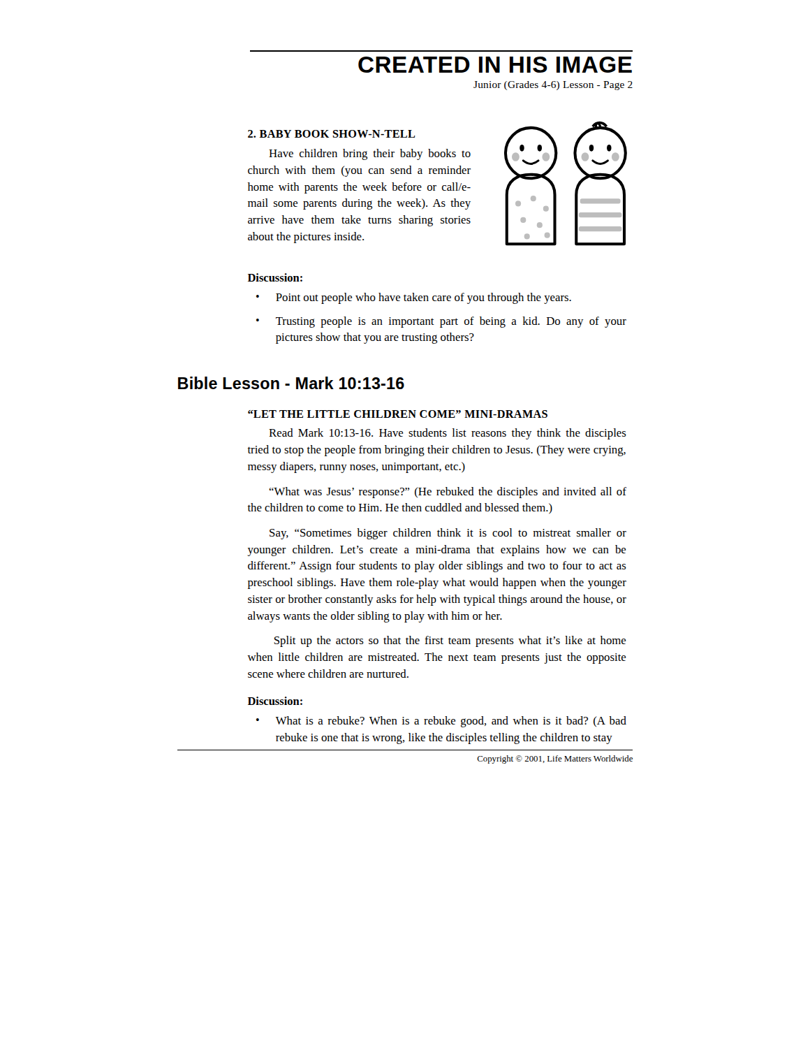CREATED IN HIS IMAGE
Junior (Grades 4-6) Lesson - Page 2
2. BABY BOOK SHOW-N-TELL
Have children bring their baby books to church with them (you can send a reminder home with parents the week before or call/e-mail some parents during the week). As they arrive have them take turns sharing stories about the pictures inside.
Discussion:
Point out people who have taken care of you through the years.
Trusting people is an important part of being a kid. Do any of your pictures show that you are trusting others?
Bible Lesson - Mark 10:13-16
“LET THE LITTLE CHILDREN COME” MINI-DRAMAS
Read Mark 10:13-16. Have students list reasons they think the disciples tried to stop the people from bringing their children to Jesus. (They were crying, messy diapers, runny noses, unimportant, etc.)
“What was Jesus’ response?” (He rebuked the disciples and invited all of the children to come to Him. He then cuddled and blessed them.)
Say, “Sometimes bigger children think it is cool to mistreat smaller or younger children. Let’s create a mini-drama that explains how we can be different.” Assign four students to play older siblings and two to four to act as preschool siblings. Have them role-play what would happen when the younger sister or brother constantly asks for help with typical things around the house, or always wants the older sibling to play with him or her.
Split up the actors so that the first team presents what it’s like at home when little children are mistreated. The next team presents just the opposite scene where children are nurtured.
Discussion:
What is a rebuke? When is a rebuke good, and when is it bad? (A bad rebuke is one that is wrong, like the disciples telling the children to stay
Copyright © 2001, Life Matters Worldwide